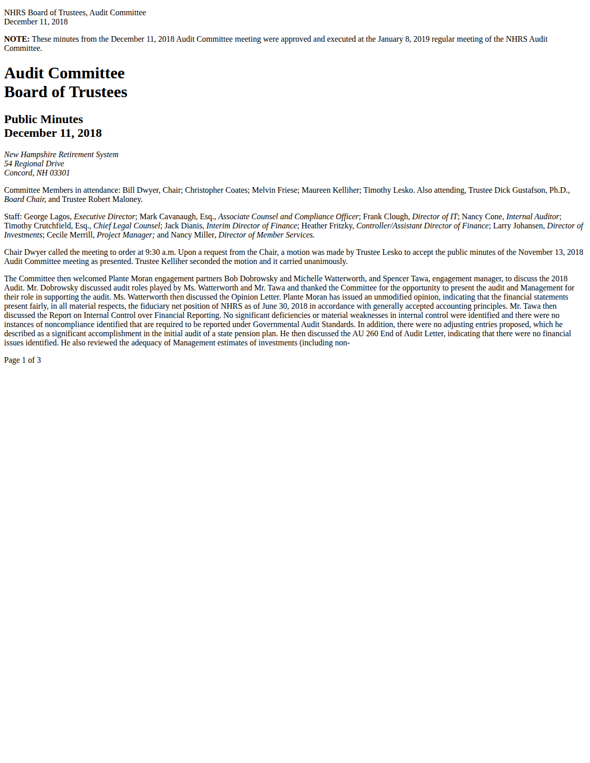NHRS Board of Trustees, Audit Committee
December 11, 2018
NOTE: These minutes from the December 11, 2018 Audit Committee meeting were approved and executed at the January 8, 2019 regular meeting of the NHRS Audit Committee.
Audit Committee
Board of Trustees
Public Minutes
December 11, 2018
New Hampshire Retirement System
54 Regional Drive
Concord, NH 03301
Committee Members in attendance: Bill Dwyer, Chair; Christopher Coates; Melvin Friese; Maureen Kelliher; Timothy Lesko. Also attending, Trustee Dick Gustafson, Ph.D., Board Chair, and Trustee Robert Maloney.
Staff: George Lagos, Executive Director; Mark Cavanaugh, Esq., Associate Counsel and Compliance Officer; Frank Clough, Director of IT; Nancy Cone, Internal Auditor; Timothy Crutchfield, Esq., Chief Legal Counsel; Jack Dianis, Interim Director of Finance; Heather Fritzky, Controller/Assistant Director of Finance; Larry Johansen, Director of Investments; Cecile Merrill, Project Manager; and Nancy Miller, Director of Member Services.
Chair Dwyer called the meeting to order at 9:30 a.m. Upon a request from the Chair, a motion was made by Trustee Lesko to accept the public minutes of the November 13, 2018 Audit Committee meeting as presented. Trustee Kelliher seconded the motion and it carried unanimously.
The Committee then welcomed Plante Moran engagement partners Bob Dobrowsky and Michelle Watterworth, and Spencer Tawa, engagement manager, to discuss the 2018 Audit. Mr. Dobrowsky discussed audit roles played by Ms. Watterworth and Mr. Tawa and thanked the Committee for the opportunity to present the audit and Management for their role in supporting the audit. Ms. Watterworth then discussed the Opinion Letter. Plante Moran has issued an unmodified opinion, indicating that the financial statements present fairly, in all material respects, the fiduciary net position of NHRS as of June 30, 2018 in accordance with generally accepted accounting principles. Mr. Tawa then discussed the Report on Internal Control over Financial Reporting. No significant deficiencies or material weaknesses in internal control were identified and there were no instances of noncompliance identified that are required to be reported under Governmental Audit Standards. In addition, there were no adjusting entries proposed, which he described as a significant accomplishment in the initial audit of a state pension plan. He then discussed the AU 260 End of Audit Letter, indicating that there were no financial issues identified. He also reviewed the adequacy of Management estimates of investments (including non-
Page 1 of 3